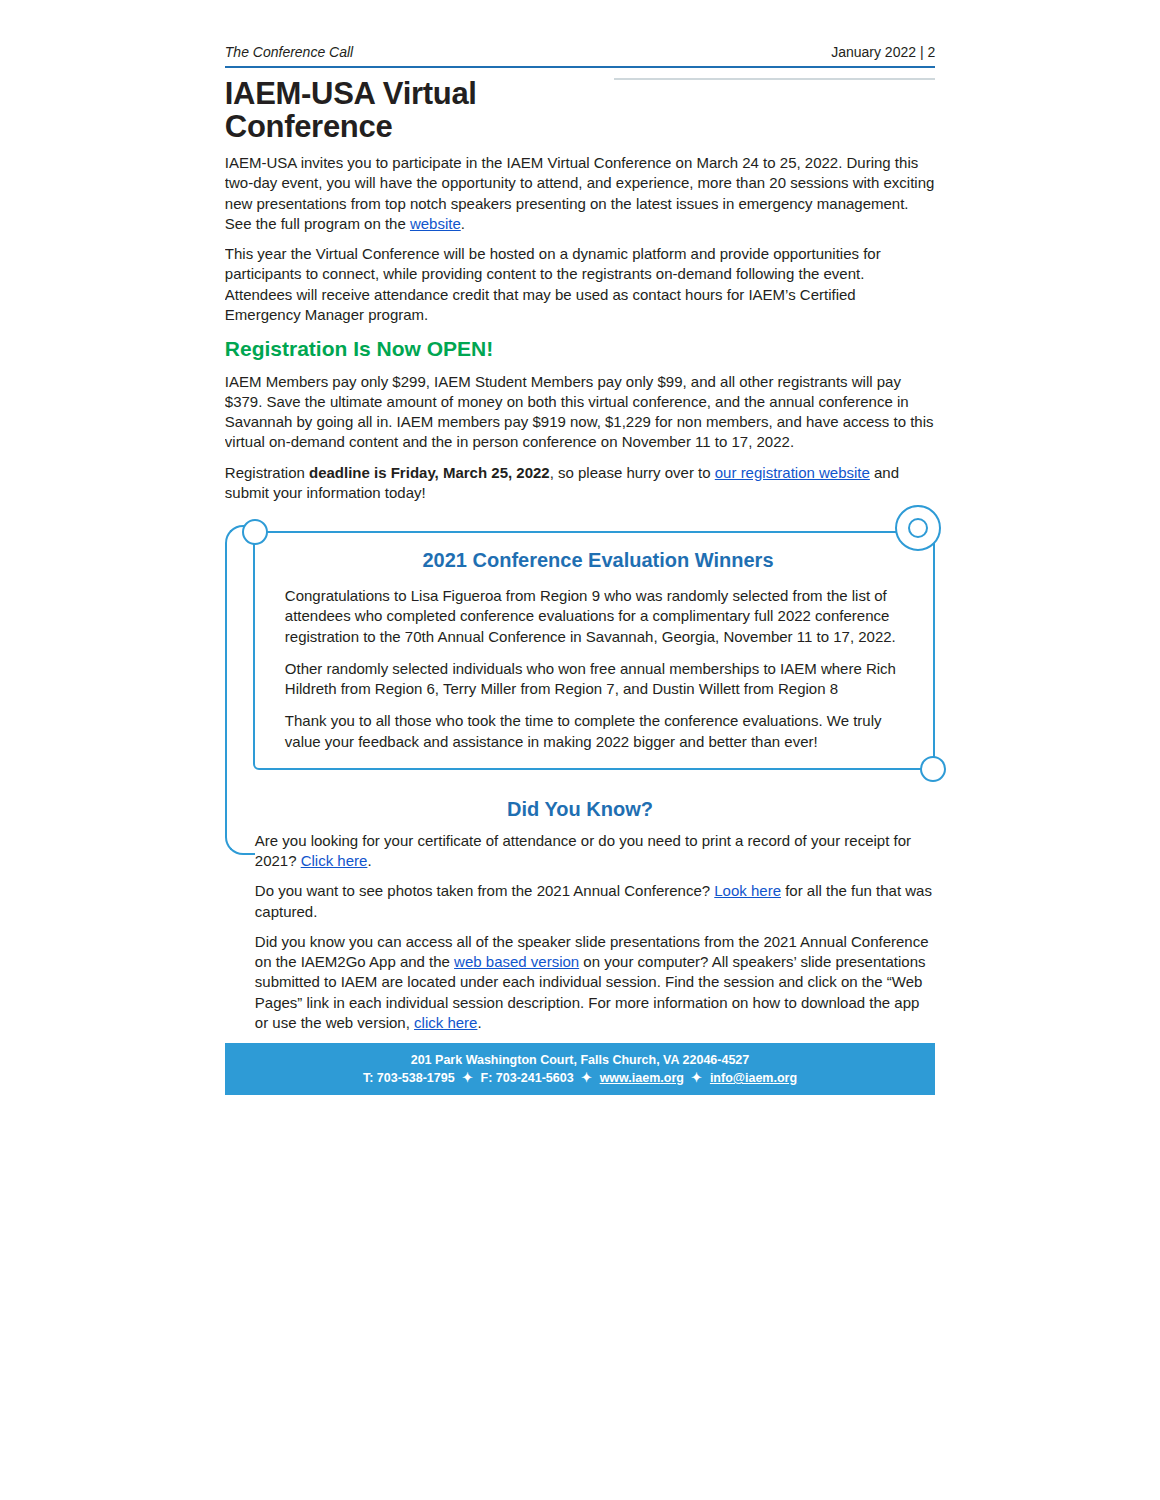The Conference Call
January 2022 | 2
IAEM-USA Virtual Conference
IAEM-USA invites you to participate in the IAEM Virtual Conference on March 24 to 25, 2022. During this two-day event, you will have the opportunity to attend, and experience, more than 20 sessions with exciting new presentations from top notch speakers presenting on the latest issues in emergency management. See the full program on the website.
This year the Virtual Conference will be hosted on a dynamic platform and provide opportunities for participants to connect, while providing content to the registrants on-demand following the event. Attendees will receive attendance credit that may be used as contact hours for IAEM’s Certified Emergency Manager program.
Registration Is Now OPEN!
IAEM Members pay only $299, IAEM Student Members pay only $99, and all other registrants will pay $379. Save the ultimate amount of money on both this virtual conference, and the annual conference in Savannah by going all in. IAEM members pay $919 now, $1,229 for non members, and have access to this virtual on-demand content and the in person conference on November 11 to 17, 2022.
Registration deadline is Friday, March 25, 2022, so please hurry over to our registration website and submit your information today!
2021 Conference Evaluation Winners
Congratulations to Lisa Figueroa from Region 9 who was randomly selected from the list of attendees who completed conference evaluations for a complimentary full 2022 conference registration to the 70th Annual Conference in Savannah, Georgia, November 11 to 17, 2022.
Other randomly selected individuals who won free annual memberships to IAEM where Rich Hildreth from Region 6, Terry Miller from Region 7, and Dustin Willett from Region 8
Thank you to all those who took the time to complete the conference evaluations. We truly value your feedback and assistance in making 2022 bigger and better than ever!
Did You Know?
Are you looking for your certificate of attendance or do you need to print a record of your receipt for 2021? Click here.
Do you want to see photos taken from the 2021 Annual Conference? Look here for all the fun that was captured.
Did you know you can access all of the speaker slide presentations from the 2021 Annual Conference on the IAEM2Go App and the web based version on your computer? All speakers’ slide presentations submitted to IAEM are located under each individual session. Find the session and click on the “Web Pages” link in each individual session description. For more information on how to download the app or use the web version, click here.
201 Park Washington Court, Falls Church, VA 22046-4527
T: 703-538-1795 ✦ F: 703-241-5603 ✦ www.iaem.org ✦ info@iaem.org